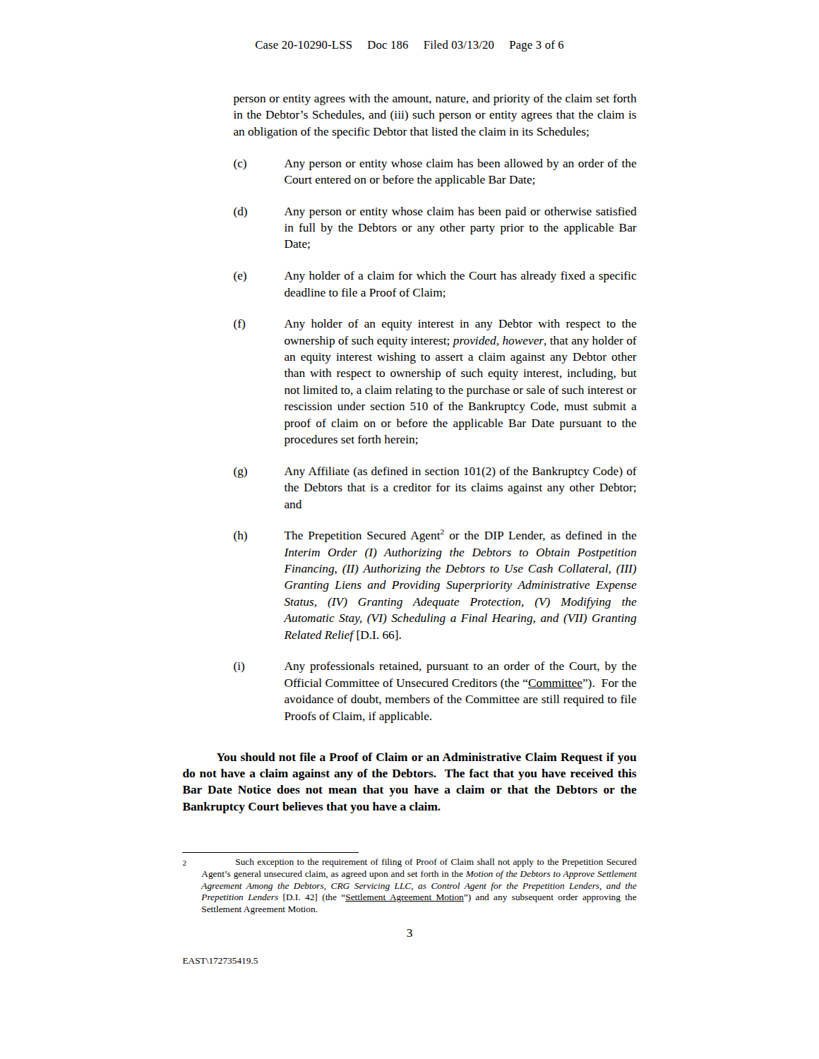Case 20-10290-LSS Doc 186 Filed 03/13/20 Page 3 of 6
person or entity agrees with the amount, nature, and priority of the claim set forth in the Debtor’s Schedules, and (iii) such person or entity agrees that the claim is an obligation of the specific Debtor that listed the claim in its Schedules;
(c)
Any person or entity whose claim has been allowed by an order of the Court entered on or before the applicable Bar Date;
(d)
Any person or entity whose claim has been paid or otherwise satisfied in full by the Debtors or any other party prior to the applicable Bar Date;
(e)
Any holder of a claim for which the Court has already fixed a specific deadline to file a Proof of Claim;
(f)
Any holder of an equity interest in any Debtor with respect to the ownership of such equity interest; provided, however, that any holder of an equity interest wishing to assert a claim against any Debtor other than with respect to ownership of such equity interest, including, but not limited to, a claim relating to the purchase or sale of such interest or rescission under section 510 of the Bankruptcy Code, must submit a proof of claim on or before the applicable Bar Date pursuant to the procedures set forth herein;
(g)
Any Affiliate (as defined in section 101(2) of the Bankruptcy Code) of the Debtors that is a creditor for its claims against any other Debtor; and
(h)
The Prepetition Secured Agent2 or the DIP Lender, as defined in the Interim Order (I) Authorizing the Debtors to Obtain Postpetition Financing, (II) Authorizing the Debtors to Use Cash Collateral, (III) Granting Liens and Providing Superpriority Administrative Expense Status, (IV) Granting Adequate Protection, (V) Modifying the Automatic Stay, (VI) Scheduling a Final Hearing, and (VII) Granting Related Relief [D.I. 66].
(i)
Any professionals retained, pursuant to an order of the Court, by the Official Committee of Unsecured Creditors (the “Committee”). For the avoidance of doubt, members of the Committee are still required to file Proofs of Claim, if applicable.
You should not file a Proof of Claim or an Administrative Claim Request if you do not have a claim against any of the Debtors. The fact that you have received this Bar Date Notice does not mean that you have a claim or that the Debtors or the Bankruptcy Court believes that you have a claim.
2
Such exception to the requirement of filing of Proof of Claim shall not apply to the Prepetition Secured Agent’s general unsecured claim, as agreed upon and set forth in the Motion of the Debtors to Approve Settlement Agreement Among the Debtors, CRG Servicing LLC, as Control Agent for the Prepetition Lenders, and the Prepetition Lenders [D.I. 42] (the “Settlement Agreement Motion”) and any subsequent order approving the Settlement Agreement Motion.
3
EAST\172735419.5